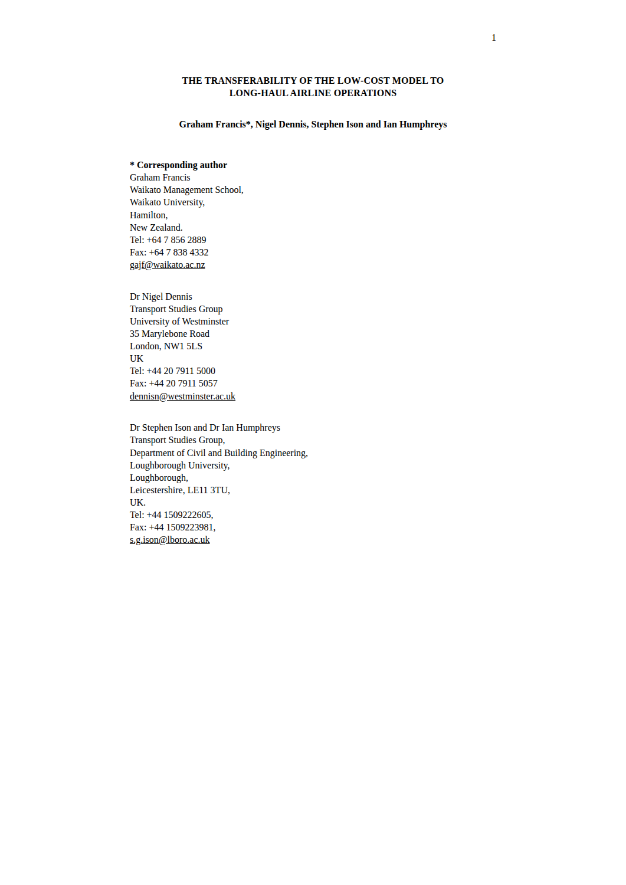1
The Transferability of the Low-Cost Model to
Long-Haul Airline Operations
Graham Francis*, Nigel Dennis, Stephen Ison and Ian Humphreys
* Corresponding author
Graham Francis
Waikato Management School,
Waikato University,
Hamilton,
New Zealand.
Tel: +64 7 856 2889
Fax: +64 7 838 4332
gajf@waikato.ac.nz
Dr Nigel Dennis
Transport Studies Group
University of Westminster
35 Marylebone Road
London, NW1 5LS
UK
Tel: +44 20 7911 5000
Fax: +44 20 7911 5057
dennisn@westminster.ac.uk
Dr Stephen Ison and Dr Ian Humphreys
Transport Studies Group,
Department of Civil and Building Engineering,
Loughborough University,
Loughborough,
Leicestershire, LE11 3TU,
UK.
Tel: +44 1509222605,
Fax: +44 1509223981,
s.g.ison@lboro.ac.uk